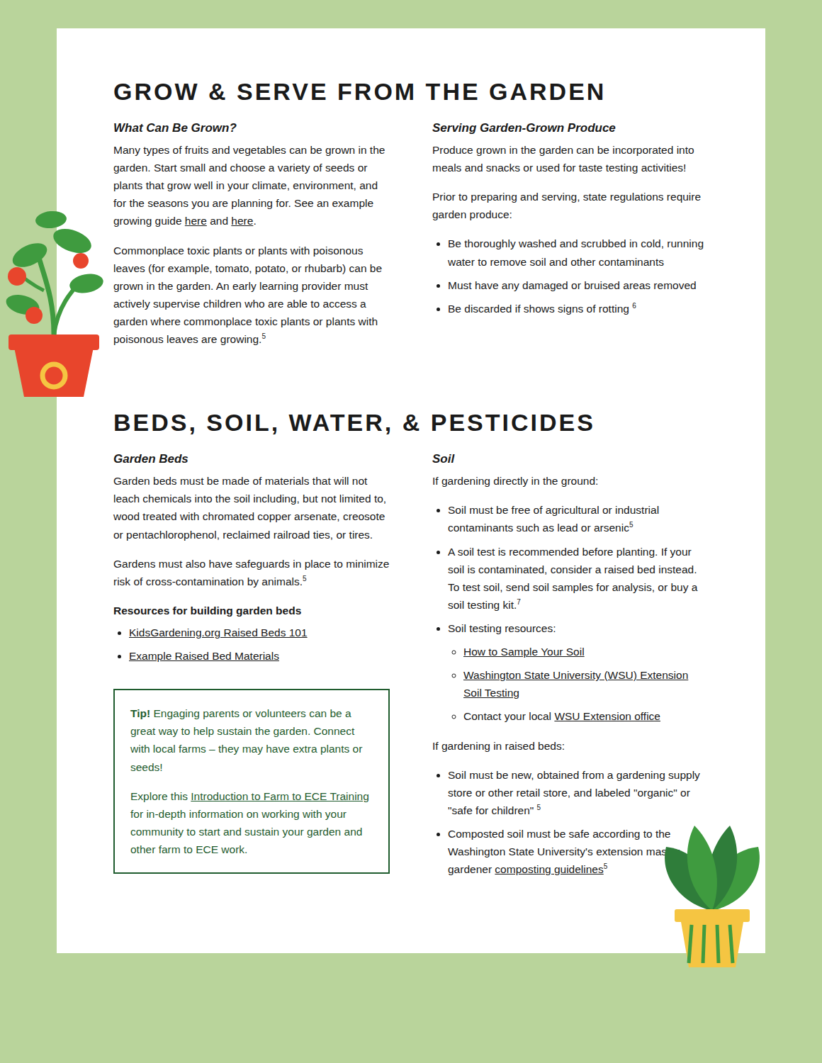Grow & Serve From The Garden
What Can Be Grown?
Many types of fruits and vegetables can be grown in the garden. Start small and choose a variety of seeds or plants that grow well in your climate, environment, and for the seasons you are planning for. See an example growing guide here and here.
Commonplace toxic plants or plants with poisonous leaves (for example, tomato, potato, or rhubarb) can be grown in the garden. An early learning provider must actively supervise children who are able to access a garden where commonplace toxic plants or plants with poisonous leaves are growing.5
Serving Garden-Grown Produce
Produce grown in the garden can be incorporated into meals and snacks or used for taste testing activities!
Prior to preparing and serving, state regulations require garden produce:
Be thoroughly washed and scrubbed in cold, running water to remove soil and other contaminants
Must have any damaged or bruised areas removed
Be discarded if shows signs of rotting 6
Beds, Soil, Water, & Pesticides
Garden Beds
Garden beds must be made of materials that will not leach chemicals into the soil including, but not limited to, wood treated with chromated copper arsenate, creosote or pentachlorophenol, reclaimed railroad ties, or tires.
Gardens must also have safeguards in place to minimize risk of cross-contamination by animals.5
Resources for building garden beds
KidsGardening.org Raised Beds 101
Example Raised Bed Materials
Tip! Engaging parents or volunteers can be a great way to help sustain the garden. Connect with local farms – they may have extra plants or seeds!
Explore this Introduction to Farm to ECE Training for in-depth information on working with your community to start and sustain your garden and other farm to ECE work.
Soil
If gardening directly in the ground:
Soil must be free of agricultural or industrial contaminants such as lead or arsenic5
A soil test is recommended before planting. If your soil is contaminated, consider a raised bed instead. To test soil, send soil samples for analysis, or buy a soil testing kit.7
Soil testing resources:
How to Sample Your Soil
Washington State University (WSU) Extension Soil Testing
Contact your local WSU Extension office
If gardening in raised beds:
Soil must be new, obtained from a gardening supply store or other retail store, and labeled "organic" or "safe for children" 5
Composted soil must be safe according to the Washington State University's extension master gardener composting guidelines5